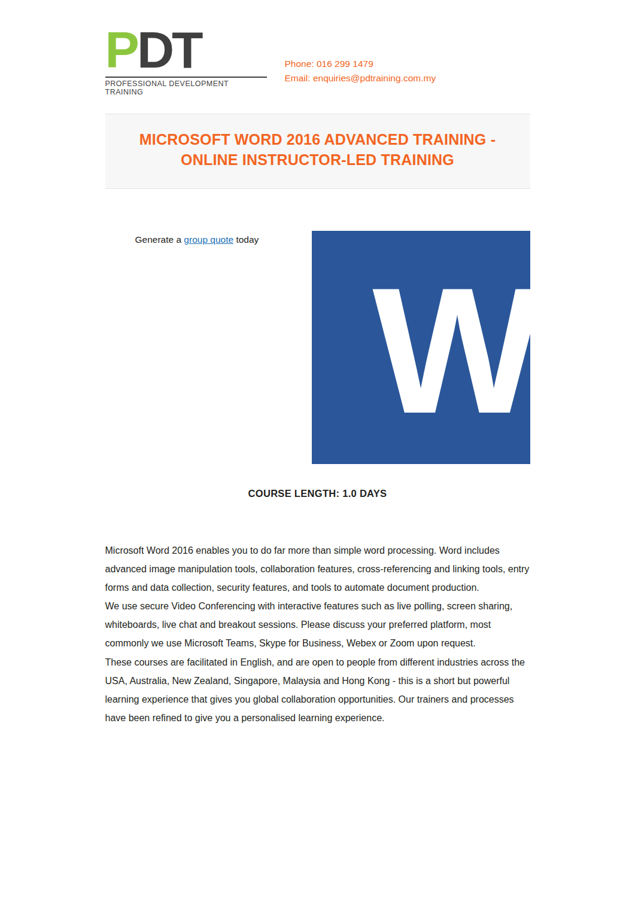PDT
PROFESSIONAL DEVELOPMENT TRAINING
Phone: 016 299 1479
Email: enquiries@pdtraining.com.my
Microsoft Word 2016 Advanced Training - Online Instructor-Led Training
Generate a group quote today
COURSE LENGTH: 1.0 DAYS
Microsoft Word 2016 enables you to do far more than simple word processing. Word includes advanced image manipulation tools, collaboration features, cross-referencing and linking tools, entry forms and data collection, security features, and tools to automate document production.
We use secure Video Conferencing with interactive features such as live polling, screen sharing, whiteboards, live chat and breakout sessions. Please discuss your preferred platform, most commonly we use Microsoft Teams, Skype for Business, Webex or Zoom upon request.
These courses are facilitated in English, and are open to people from different industries across the USA, Australia, New Zealand, Singapore, Malaysia and Hong Kong - this is a short but powerful learning experience that gives you global collaboration opportunities. Our trainers and processes have been refined to give you a personalised learning experience.